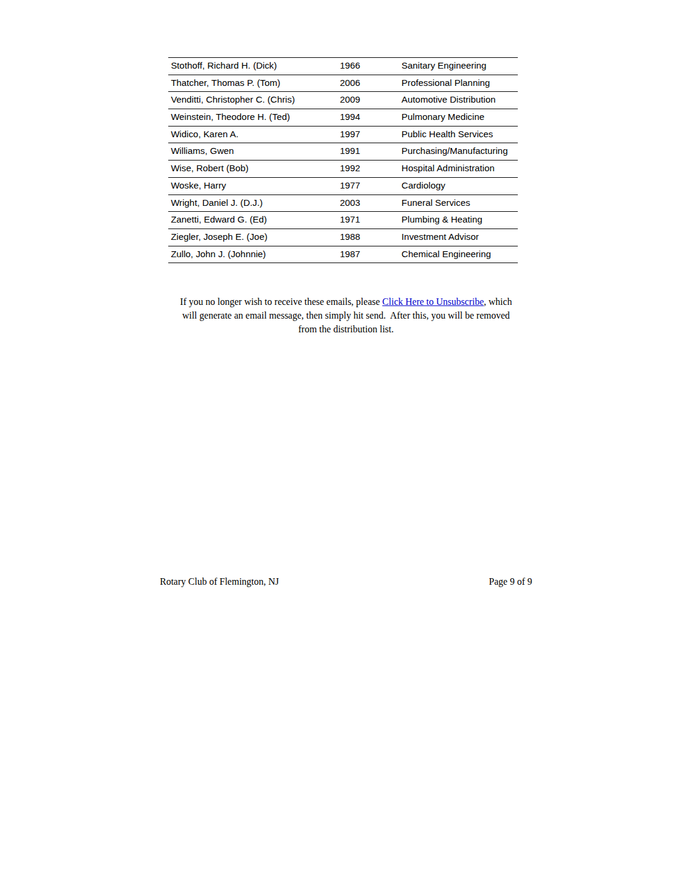| Stothoff, Richard H. (Dick) | 1966 | Sanitary Engineering |
| Thatcher, Thomas P. (Tom) | 2006 | Professional Planning |
| Venditti, Christopher C. (Chris) | 2009 | Automotive Distribution |
| Weinstein, Theodore H. (Ted) | 1994 | Pulmonary Medicine |
| Widico, Karen A. | 1997 | Public Health Services |
| Williams, Gwen | 1991 | Purchasing/Manufacturing |
| Wise, Robert (Bob) | 1992 | Hospital Administration |
| Woske, Harry | 1977 | Cardiology |
| Wright, Daniel J. (D.J.) | 2003 | Funeral Services |
| Zanetti, Edward G. (Ed) | 1971 | Plumbing & Heating |
| Ziegler, Joseph E. (Joe) | 1988 | Investment Advisor |
| Zullo, John J. (Johnnie) | 1987 | Chemical Engineering |
If you no longer wish to receive these emails, please Click Here to Unsubscribe, which will generate an email message, then simply hit send. After this, you will be removed from the distribution list.
Rotary Club of Flemington, NJ Page 9 of 9